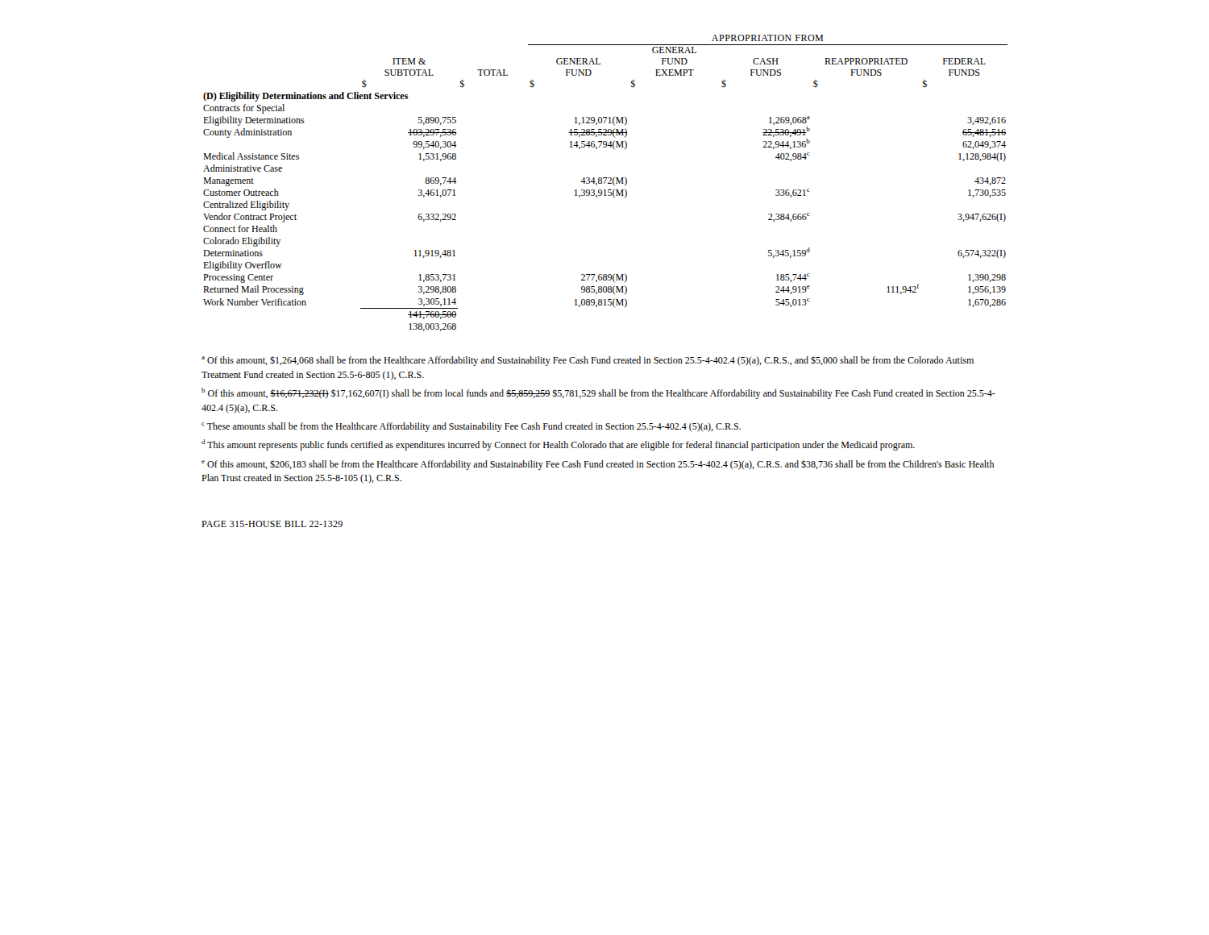| | | | APPROPRIATION FROM |
| | ITEM & SUBTOTAL | TOTAL | GENERAL FUND | GENERAL FUND EXEMPT | CASH FUNDS | REAPPROPRIATED FUNDS | FEDERAL FUNDS |
| | $ | $ | $ | $ | $ | $ | $ |
| (D) Eligibility Determinations and Client Services |
| Contracts for Special | | | | | | | |
| Eligibility Determinations | 5,890,755 | | 1,129,071(M) | | 1,269,068 a | | 3,492,616 |
| County Administration | 103,297,536 | | 15,285,529(M) | | 22,530,491 b | | 65,481,516 |
| | 99,540,304 | | 14,546,794(M) | | 22,944,136 b | | 62,049,374 |
| Medical Assistance Sites | 1,531,968 | | | | 402,984 c | | 1,128,984(I) |
| Administrative Case | | | | | | | |
| Management | 869,744 | | 434,872(M) | | | | 434,872 |
| Customer Outreach | 3,461,071 | | 1,393,915(M) | | 336,621 c | | 1,730,535 |
| Centralized Eligibility | | | | | | | |
| Vendor Contract Project | 6,332,292 | | | | 2,384,666 c | | 3,947,626(I) |
| Connect for Health | | | | | | | |
| Colorado Eligibility | | | | | | | |
| Determinations | 11,919,481 | | | | 5,345,159 d | | 6,574,322(I) |
| Eligibility Overflow | | | | | | | |
| Processing Center | 1,853,731 | | 277,689(M) | | 185,744 c | | 1,390,298 |
| Returned Mail Processing | 3,298,808 | | 985,808(M) | | 244,919 e | 111,942 f | 1,956,139 |
| Work Number Verification | 3,305,114 | | 1,089,815(M) | | 545,013 c | | 1,670,286 |
| | 141,760,500 | | | | | | |
| | 138,003,268 | | | | | | |
a Of this amount, $1,264,068 shall be from the Healthcare Affordability and Sustainability Fee Cash Fund created in Section 25.5-4-402.4 (5)(a), C.R.S., and $5,000 shall be from the Colorado Autism Treatment Fund created in Section 25.5-6-805 (1), C.R.S.
b Of this amount, $16,671,232(I) $17,162,607(I) shall be from local funds and $5,859,259 $5,781,529 shall be from the Healthcare Affordability and Sustainability Fee Cash Fund created in Section 25.5-4-402.4 (5)(a), C.R.S.
c These amounts shall be from the Healthcare Affordability and Sustainability Fee Cash Fund created in Section 25.5-4-402.4 (5)(a), C.R.S.
d This amount represents public funds certified as expenditures incurred by Connect for Health Colorado that are eligible for federal financial participation under the Medicaid program.
e Of this amount, $206,183 shall be from the Healthcare Affordability and Sustainability Fee Cash Fund created in Section 25.5-4-402.4 (5)(a), C.R.S. and $38,736 shall be from the Children's Basic Health Plan Trust created in Section 25.5-8-105 (1), C.R.S.
PAGE 315-HOUSE BILL 22-1329